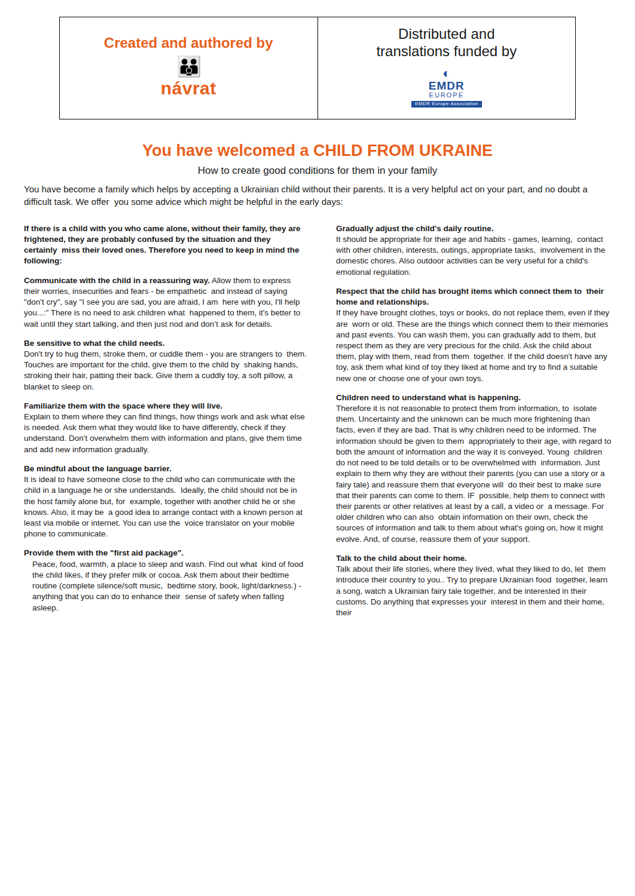| Created and authored by 👪 návrat | Distributed and translations funded by ◐ EMDR EUROPE EMDR Europe Association |
You have welcomed a CHILD FROM UKRAINE
How to create good conditions for them in your family
You have become a family which helps by accepting a Ukrainian child without their parents. It is a very helpful act on your part, and no doubt a difficult task. We offer you some advice which might be helpful in the early days:
If there is a child with you who came alone, without their family, they are frightened, they are probably confused by the situation and they certainly miss their loved ones. Therefore you need to keep in mind the following:
Communicate with the child in a reassuring way. Allow them to express their worries, insecurities and fears - be empathetic and instead of saying "don't cry", say "I see you are sad, you are afraid, I am here with you, I'll help you...:” There is no need to ask children what happened to them, it's better to wait until they start talking, and then just nod and don’t ask for details.
Be sensitive to what the child needs.
Don't try to hug them, stroke them, or cuddle them - you are strangers to them. Touches are important for the child, give them to the child by shaking hands, stroking their hair, patting their back. Give them a cuddly toy, a soft pillow, a blanket to sleep on.
Familiarize them with the space where they will live.
Explain to them where they can find things, how things work and ask what else is needed. Ask them what they would like to have differently, check if they understand. Don't overwhelm them with information and plans, give them time and add new information gradually.
Be mindful about the language barrier.
It is ideal to have someone close to the child who can communicate with the child in a language he or she understands. Ideally, the child should not be in the host family alone but, for example, together with another child he or she knows. Also, it may be a good idea to arrange contact with a known person at least via mobile or internet. You can use the voice translator on your mobile phone to communicate.
Provide them with the "first aid package".
Peace, food, warmth, a place to sleep and wash. Find out what kind of food the child likes, if they prefer milk or cocoa. Ask them about their bedtime routine (complete silence/soft music, bedtime story, book, light/darkness.) - anything that you can do to enhance their sense of safety when falling asleep.
Gradually adjust the child's daily routine.
It should be appropriate for their age and habits - games, learning, contact with other children, interests, outings, appropriate tasks, involvement in the domestic chores. Also outdoor activities can be very useful for a child's emotional regulation.
Respect that the child has brought items which connect them to their home and relationships.
If they have brought clothes, toys or books, do not replace them, even if they are worn or old. These are the things which connect them to their memories and past events. You can wash them, you can gradually add to them, but respect them as they are very precious for the child. Ask the child about them, play with them, read from them together. If the child doesn't have any toy, ask them what kind of toy they liked at home and try to find a suitable new one or choose one of your own toys.
Children need to understand what is happening.
Therefore it is not reasonable to protect them from information, to isolate them. Uncertainty and the unknown can be much more frightening than facts, even if they are bad. That is why children need to be informed. The information should be given to them appropriately to their age, with regard to both the amount of information and the way it is conveyed. Young children do not need to be told details or to be overwhelmed with information. Just explain to them why they are without their parents (you can use a story or a fairy tale) and reassure them that everyone will do their best to make sure that their parents can come to them. IF possible, help them to connect with their parents or other relatives at least by a call, a video or a message. For older children who can also obtain information on their own, check the sources of information and talk to them about what's going on, how it might evolve. And, of course, reassure them of your support.
Talk to the child about their home.
Talk about their life stories, where they lived, what they liked to do, let them introduce their country to you.. Try to prepare Ukrainian food together, learn a song, watch a Ukrainian fairy tale together, and be interested in their customs. Do anything that expresses your interest in them and their home, their